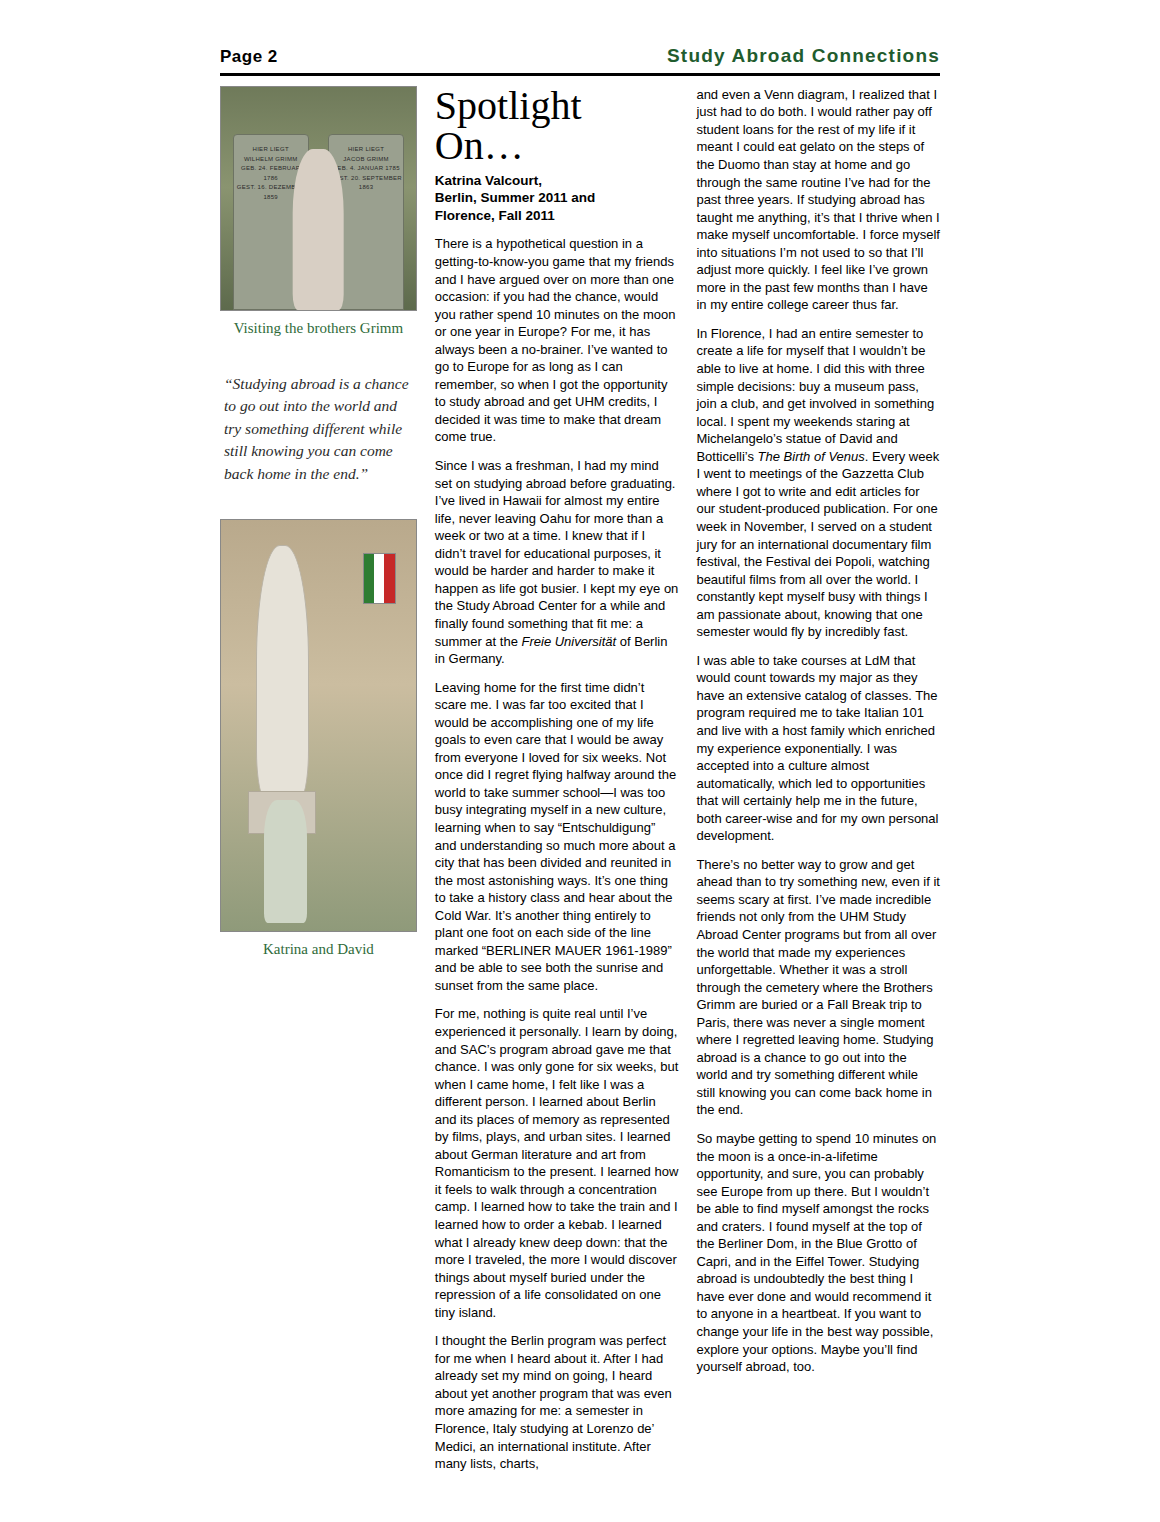Page 2
Study Abroad Connections
HIER LIEGT
WILHELM GRIMM
GEB. 24. FEBRUAR 1786
GEST. 16. DEZEMBER 1859
HIER LIEGT
JACOB GRIMM
GEB. 4. JANUAR 1785
GEST. 20. SEPTEMBER 1863
Visiting the brothers Grimm
“Studying abroad is a chance to go out into the world and try something different while still knowing you can come back home in the end.”
Katrina and David
Spotlight On…
Katrina Valcourt,
Berlin, Summer 2011 and
Florence, Fall 2011
There is a hypothetical question in a getting-to-know-you game that my friends and I have argued over on more than one occasion: if you had the chance, would you rather spend 10 minutes on the moon or one year in Europe? For me, it has always been a no-brainer. I’ve wanted to go to Europe for as long as I can remember, so when I got the opportunity to study abroad and get UHM credits, I decided it was time to make that dream come true.
Since I was a freshman, I had my mind set on studying abroad before graduating. I’ve lived in Hawaii for almost my entire life, never leaving Oahu for more than a week or two at a time. I knew that if I didn’t travel for educational purposes, it would be harder and harder to make it happen as life got busier. I kept my eye on the Study Abroad Center for a while and finally found something that fit me: a summer at the Freie Universität of Berlin in Germany.
Leaving home for the first time didn’t scare me. I was far too excited that I would be accomplishing one of my life goals to even care that I would be away from everyone I loved for six weeks. Not once did I regret flying halfway around the world to take summer school—I was too busy integrating myself in a new culture, learning when to say “Entschuldigung” and understanding so much more about a city that has been divided and reunited in the most astonishing ways. It’s one thing to take a history class and hear about the Cold War. It’s another thing entirely to plant one foot on each side of the line marked “BERLINER MAUER 1961-1989” and be able to see both the sunrise and sunset from the same place.
For me, nothing is quite real until I’ve experienced it personally. I learn by doing, and SAC’s program abroad gave me that chance. I was only gone for six weeks, but when I came home, I felt like I was a different person. I learned about Berlin and its places of memory as represented by films, plays, and urban sites. I learned about German literature and art from Romanticism to the present. I learned how it feels to walk through a concentration camp. I learned how to take the train and I learned how to order a kebab. I learned what I already knew deep down: that the more I traveled, the more I would discover things about myself buried under the repression of a life consolidated on one tiny island.
I thought the Berlin program was perfect for me when I heard about it. After I had already set my mind on going, I heard about yet another program that was even more amazing for me: a semester in Florence, Italy studying at Lorenzo de’ Medici, an international institute. After many lists, charts,
and even a Venn diagram, I realized that I just had to do both. I would rather pay off student loans for the rest of my life if it meant I could eat gelato on the steps of the Duomo than stay at home and go through the same routine I’ve had for the past three years. If studying abroad has taught me anything, it’s that I thrive when I make myself uncomfortable. I force myself into situations I’m not used to so that I’ll adjust more quickly. I feel like I’ve grown more in the past few months than I have in my entire college career thus far.
In Florence, I had an entire semester to create a life for myself that I wouldn’t be able to live at home. I did this with three simple decisions: buy a museum pass, join a club, and get involved in something local. I spent my weekends staring at Michelangelo’s statue of David and Botticelli’s The Birth of Venus. Every week I went to meetings of the Gazzetta Club where I got to write and edit articles for our student-produced publication. For one week in November, I served on a student jury for an international documentary film festival, the Festival dei Popoli, watching beautiful films from all over the world. I constantly kept myself busy with things I am passionate about, knowing that one semester would fly by incredibly fast.
I was able to take courses at LdM that would count towards my major as they have an extensive catalog of classes. The program required me to take Italian 101 and live with a host family which enriched my experience exponentially. I was accepted into a culture almost automatically, which led to opportunities that will certainly help me in the future, both career-wise and for my own personal development.
There’s no better way to grow and get ahead than to try something new, even if it seems scary at first. I’ve made incredible friends not only from the UHM Study Abroad Center programs but from all over the world that made my experiences unforgettable. Whether it was a stroll through the cemetery where the Brothers Grimm are buried or a Fall Break trip to Paris, there was never a single moment where I regretted leaving home. Studying abroad is a chance to go out into the world and try something different while still knowing you can come back home in the end.
So maybe getting to spend 10 minutes on the moon is a once-in-a-lifetime opportunity, and sure, you can probably see Europe from up there. But I wouldn’t be able to find myself amongst the rocks and craters. I found myself at the top of the Berliner Dom, in the Blue Grotto of Capri, and in the Eiffel Tower. Studying abroad is undoubtedly the best thing I have ever done and would recommend it to anyone in a heartbeat. If you want to change your life in the best way possible, explore your options. Maybe you’ll find yourself abroad, too.